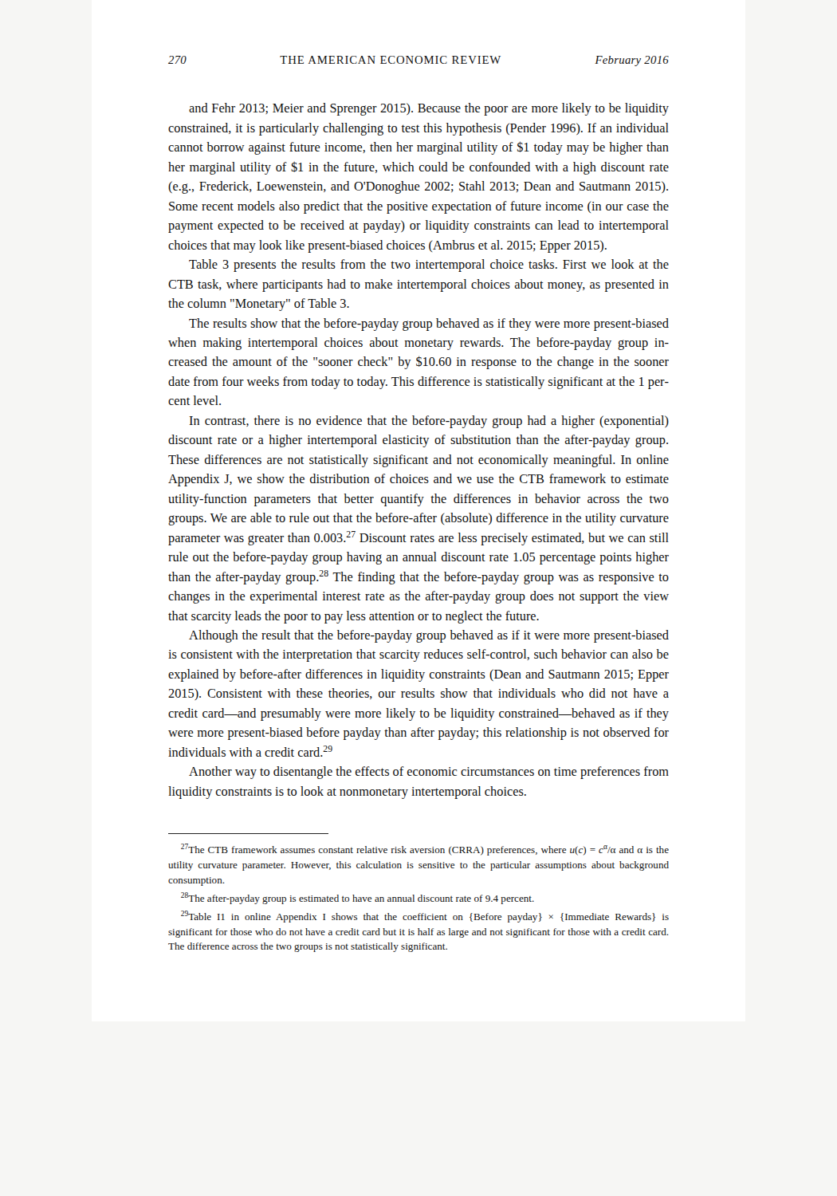270 The American Economic Review February 2016
and Fehr 2013; Meier and Sprenger 2015). Because the poor are more likely to be liquidity constrained, it is particularly challenging to test this hypothesis (Pender 1996). If an individual cannot borrow against future income, then her marginal utility of $1 today may be higher than her marginal utility of $1 in the future, which could be confounded with a high discount rate (e.g., Frederick, Loewenstein, and O'Donoghue 2002; Stahl 2013; Dean and Sautmann 2015). Some recent models also predict that the positive expectation of future income (in our case the payment expected to be received at payday) or liquidity constraints can lead to intertemporal choices that may look like present-biased choices (Ambrus et al. 2015; Epper 2015).
Table 3 presents the results from the two intertemporal choice tasks. First we look at the CTB task, where participants had to make intertemporal choices about money, as presented in the column "Monetary" of Table 3.
The results show that the before-payday group behaved as if they were more present-biased when making intertemporal choices about monetary rewards. The before-payday group increased the amount of the "sooner check" by $10.60 in response to the change in the sooner date from four weeks from today to today. This difference is statistically significant at the 1 percent level.
In contrast, there is no evidence that the before-payday group had a higher (exponential) discount rate or a higher intertemporal elasticity of substitution than the after-payday group. These differences are not statistically significant and not economically meaningful. In online Appendix J, we show the distribution of choices and we use the CTB framework to estimate utility-function parameters that better quantify the differences in behavior across the two groups. We are able to rule out that the before-after (absolute) difference in the utility curvature parameter was greater than 0.003.27 Discount rates are less precisely estimated, but we can still rule out the before-payday group having an annual discount rate 1.05 percentage points higher than the after-payday group.28 The finding that the before-payday group was as responsive to changes in the experimental interest rate as the after-payday group does not support the view that scarcity leads the poor to pay less attention or to neglect the future.
Although the result that the before-payday group behaved as if it were more present-biased is consistent with the interpretation that scarcity reduces self-control, such behavior can also be explained by before-after differences in liquidity constraints (Dean and Sautmann 2015; Epper 2015). Consistent with these theories, our results show that individuals who did not have a credit card—and presumably were more likely to be liquidity constrained—behaved as if they were more present-biased before payday than after payday; this relationship is not observed for individuals with a credit card.29
Another way to disentangle the effects of economic circumstances on time preferences from liquidity constraints is to look at nonmonetary intertemporal choices.
27The CTB framework assumes constant relative risk aversion (CRRA) preferences, where u(c) = cα/α and α is the utility curvature parameter. However, this calculation is sensitive to the particular assumptions about background consumption.
28The after-payday group is estimated to have an annual discount rate of 9.4 percent.
29Table I1 in online Appendix I shows that the coefficient on {Before payday} × {Immediate Rewards} is significant for those who do not have a credit card but it is half as large and not significant for those with a credit card. The difference across the two groups is not statistically significant.